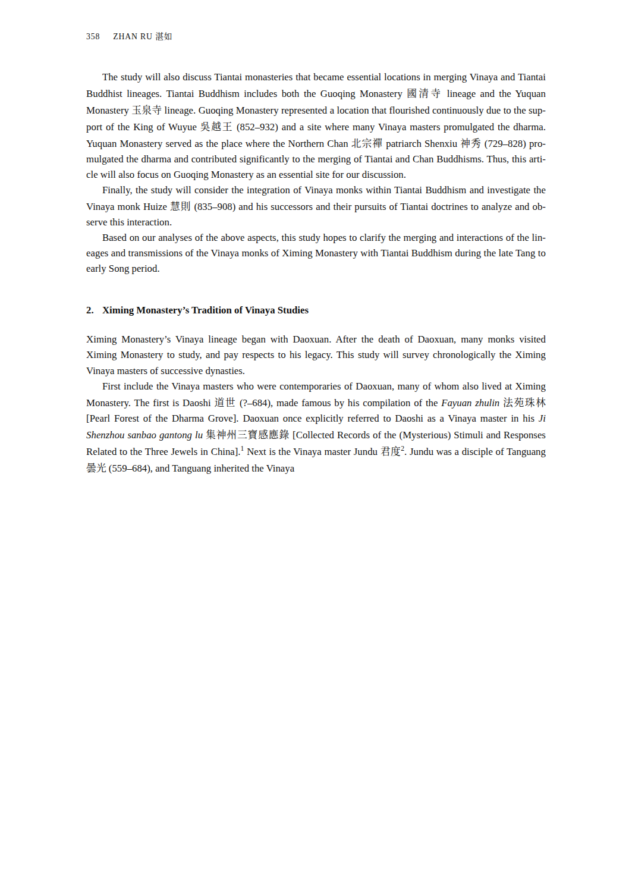358 ZHAN RU 湛如
The study will also discuss Tiantai monasteries that became essential locations in merging Vinaya and Tiantai Buddhist lineages. Tiantai Buddhism includes both the Guoqing Monastery 國清寺 lineage and the Yuquan Monastery 玉泉寺 lineage. Guoqing Monastery represented a location that flourished continuously due to the support of the King of Wuyue 吳越王 (852–932) and a site where many Vinaya masters promulgated the dharma. Yuquan Monastery served as the place where the Northern Chan 北宗禪 patriarch Shenxiu 神秀 (729–828) promulgated the dharma and contributed significantly to the merging of Tiantai and Chan Buddhisms. Thus, this article will also focus on Guoqing Monastery as an essential site for our discussion.
Finally, the study will consider the integration of Vinaya monks within Tiantai Buddhism and investigate the Vinaya monk Huize 慧則 (835–908) and his successors and their pursuits of Tiantai doctrines to analyze and observe this interaction.
Based on our analyses of the above aspects, this study hopes to clarify the merging and interactions of the lineages and transmissions of the Vinaya monks of Ximing Monastery with Tiantai Buddhism during the late Tang to early Song period.
2. Ximing Monastery’s Tradition of Vinaya Studies
Ximing Monastery’s Vinaya lineage began with Daoxuan. After the death of Daoxuan, many monks visited Ximing Monastery to study, and pay respects to his legacy. This study will survey chronologically the Ximing Vinaya masters of successive dynasties.
First include the Vinaya masters who were contemporaries of Daoxuan, many of whom also lived at Ximing Monastery. The first is Daoshi 道世 (?–684), made famous by his compilation of the Fayuan zhulin 法苑珠林 [Pearl Forest of the Dharma Grove]. Daoxuan once explicitly referred to Daoshi as a Vinaya master in his Ji Shenzhou sanbao gantong lu 集神州三寶感應錄 [Collected Records of the (Mysterious) Stimuli and Responses Related to the Three Jewels in China].1 Next is the Vinaya master Jundu 君度2. Jundu was a disciple of Tanguang 曇光 (559–684), and Tanguang inherited the Vinaya